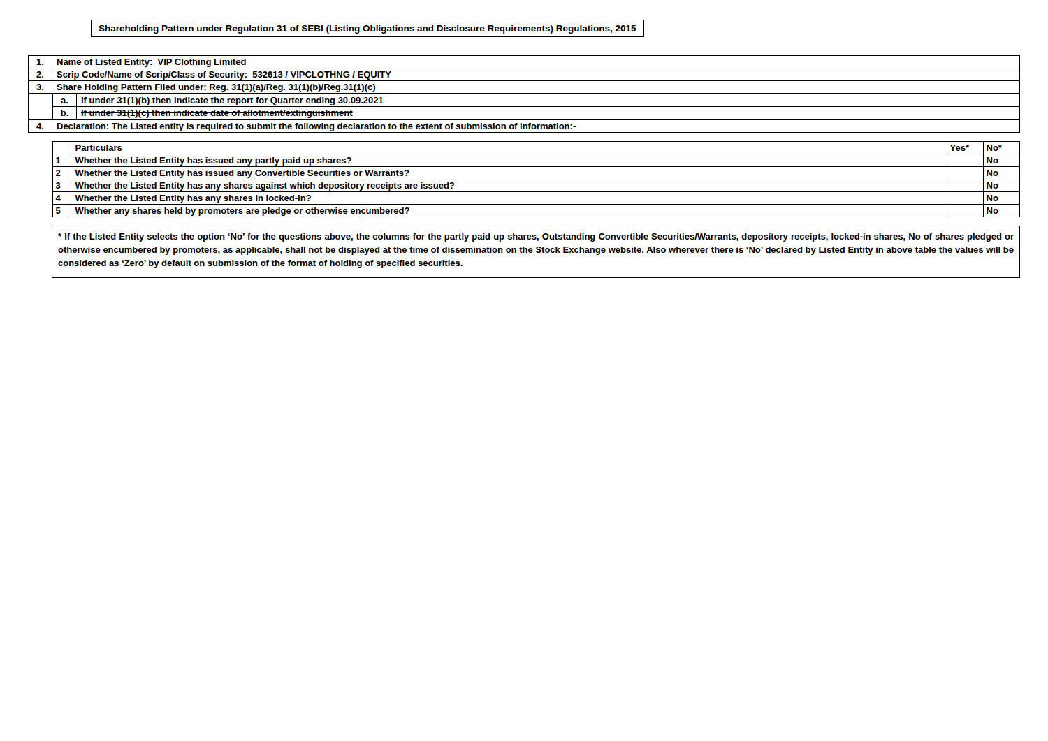| Shareholding Pattern under Regulation 31 of SEBI (Listing Obligations and Disclosure Requirements) Regulations, 2015 |
| 1. | Name of Listed Entity: VIP Clothing Limited |
| 2. | Scrip Code/Name of Scrip/Class of Security: 532613 / VIPCLOTHNG / EQUITY |
| 3. | Share Holding Pattern Filed under: Reg. 31(1)(a) /Reg. 31(1)(b)/ Reg.31(1)(c) |
| | / a. / If under 31(1)(b) then indicate the report for Quarter ending 30.09.2021 / / b. / If under 31(1)(c) then indicate date of allotment/extinguishment / |
| 4. | Declaration: The Listed entity is required to submit the following declaration to the extent of submission of information:- |
| | / / Particulars / Yes* / No* / / 1 / Whether the Listed Entity has issued any partly paid up shares? / / No / / 2 / Whether the Listed Entity has issued any Convertible Securities or Warrants? / / No / / 3 / Whether the Listed Entity has any shares against which depository receipts are issued? / / No / / 4 / Whether the Listed Entity has any shares in locked-in? / / No / / 5 / Whether any shares held by promoters are pledge or otherwise encumbered? / / No / |
| | * If the Listed Entity selects the option ‘No’ for the questions above, the columns for the partly paid up shares, Outstanding Convertible Securities/Warrants, depository receipts, locked-in shares, No of shares pledged or otherwise encumbered by promoters, as applicable, shall not be displayed at the time of dissemination on the Stock Exchange website. Also wherever there is ‘No’ declared by Listed Entity in above table the values will be considered as ‘Zero’ by default on submission of the format of holding of specified securities. |